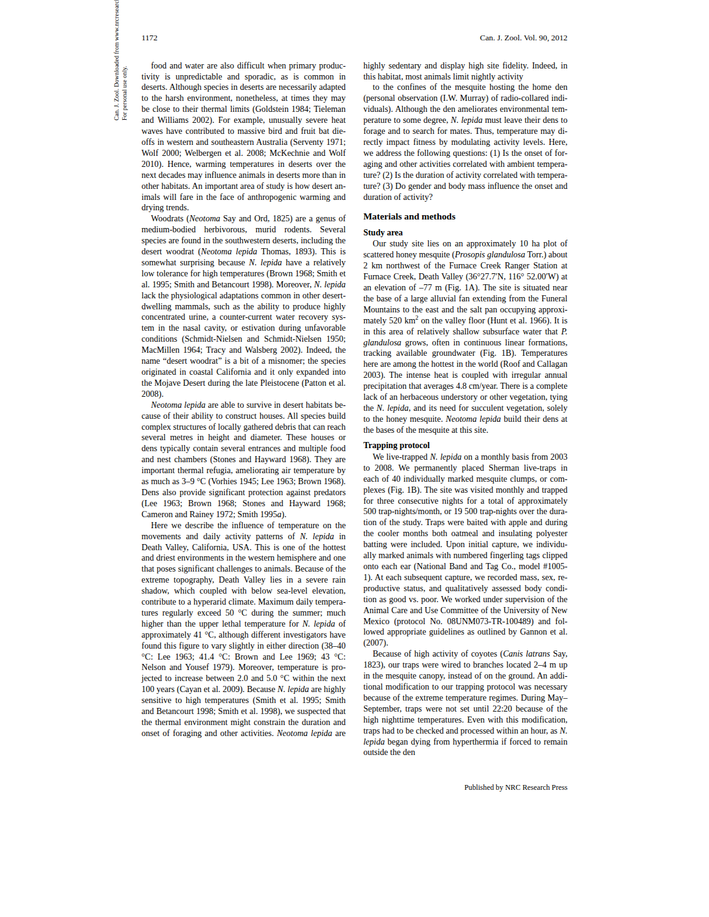Can. J. Zool. Downloaded from www.nrcresearchpress.com by UNIVERSITY OF NEW MEXICO on 08/25/12 For personal use only.
1172 Can. J. Zool. Vol. 90, 2012
food and water are also difficult when primary productivity is unpredictable and sporadic, as is common in deserts. Although species in deserts are necessarily adapted to the harsh environment, nonetheless, at times they may be close to their thermal limits (Goldstein 1984; Tieleman and Williams 2002). For example, unusually severe heat waves have contributed to massive bird and fruit bat die-offs in western and southeastern Australia (Serventy 1971; Wolf 2000; Welbergen et al. 2008; McKechnie and Wolf 2010). Hence, warming temperatures in deserts over the next decades may influence animals in deserts more than in other habitats. An important area of study is how desert animals will fare in the face of anthropogenic warming and drying trends.
Woodrats (Neotoma Say and Ord, 1825) are a genus of medium-bodied herbivorous, murid rodents. Several species are found in the southwestern deserts, including the desert woodrat (Neotoma lepida Thomas, 1893). This is somewhat surprising because N. lepida have a relatively low tolerance for high temperatures (Brown 1968; Smith et al. 1995; Smith and Betancourt 1998). Moreover, N. lepida lack the physiological adaptations common in other desert-dwelling mammals, such as the ability to produce highly concentrated urine, a counter-current water recovery system in the nasal cavity, or estivation during unfavorable conditions (Schmidt-Nielsen and Schmidt-Nielsen 1950; MacMillen 1964; Tracy and Walsberg 2002). Indeed, the name “desert woodrat” is a bit of a misnomer; the species originated in coastal California and it only expanded into the Mojave Desert during the late Pleistocene (Patton et al. 2008).
Neotoma lepida are able to survive in desert habitats because of their ability to construct houses. All species build complex structures of locally gathered debris that can reach several metres in height and diameter. These houses or dens typically contain several entrances and multiple food and nest chambers (Stones and Hayward 1968). They are important thermal refugia, ameliorating air temperature by as much as 3–9 °C (Vorhies 1945; Lee 1963; Brown 1968). Dens also provide significant protection against predators (Lee 1963; Brown 1968; Stones and Hayward 1968; Cameron and Rainey 1972; Smith 1995a).
Here we describe the influence of temperature on the movements and daily activity patterns of N. lepida in Death Valley, California, USA. This is one of the hottest and driest environments in the western hemisphere and one that poses significant challenges to animals. Because of the extreme topography, Death Valley lies in a severe rain shadow, which coupled with below sea-level elevation, contribute to a hyperarid climate. Maximum daily temperatures regularly exceed 50 °C during the summer; much higher than the upper lethal temperature for N. lepida of approximately 41 °C, although different investigators have found this figure to vary slightly in either direction (38–40 °C: Lee 1963; 41.4 °C: Brown and Lee 1969; 43 °C: Nelson and Yousef 1979). Moreover, temperature is projected to increase between 2.0 and 5.0 °C within the next 100 years (Cayan et al. 2009). Because N. lepida are highly sensitive to high temperatures (Smith et al. 1995; Smith and Betancourt 1998; Smith et al. 1998), we suspected that the thermal environment might constrain the duration and onset of foraging and other activities. Neotoma lepida are highly sedentary and display high site fidelity. Indeed, in this habitat, most animals limit nightly activity
to the confines of the mesquite hosting the home den (personal observation (I.W. Murray) of radio-collared individuals). Although the den ameliorates environmental temperature to some degree, N. lepida must leave their dens to forage and to search for mates. Thus, temperature may directly impact fitness by modulating activity levels. Here, we address the following questions: (1) Is the onset of foraging and other activities correlated with ambient temperature? (2) Is the duration of activity correlated with temperature? (3) Do gender and body mass influence the onset and duration of activity?
Materials and methods
Study area
Our study site lies on an approximately 10 ha plot of scattered honey mesquite (Prosopis glandulosa Torr.) about 2 km northwest of the Furnace Creek Ranger Station at Furnace Creek, Death Valley (36°27.7′N, 116° 52.00′W) at an elevation of –77 m (Fig. 1A). The site is situated near the base of a large alluvial fan extending from the Funeral Mountains to the east and the salt pan occupying approximately 520 km2 on the valley floor (Hunt et al. 1966). It is in this area of relatively shallow subsurface water that P. glandulosa grows, often in continuous linear formations, tracking available groundwater (Fig. 1B). Temperatures here are among the hottest in the world (Roof and Callagan 2003). The intense heat is coupled with irregular annual precipitation that averages 4.8 cm/year. There is a complete lack of an herbaceous understory or other vegetation, tying the N. lepida, and its need for succulent vegetation, solely to the honey mesquite. Neotoma lepida build their dens at the bases of the mesquite at this site.
Trapping protocol
We live-trapped N. lepida on a monthly basis from 2003 to 2008. We permanently placed Sherman live-traps in each of 40 individually marked mesquite clumps, or complexes (Fig. 1B). The site was visited monthly and trapped for three consecutive nights for a total of approximately 500 trap-nights/month, or 19 500 trap-nights over the duration of the study. Traps were baited with apple and during the cooler months both oatmeal and insulating polyester batting were included. Upon initial capture, we individually marked animals with numbered fingerling tags clipped onto each ear (National Band and Tag Co., model #1005-1). At each subsequent capture, we recorded mass, sex, reproductive status, and qualitatively assessed body condition as good vs. poor. We worked under supervision of the Animal Care and Use Committee of the University of New Mexico (protocol No. 08UNM073-TR-100489) and followed appropriate guidelines as outlined by Gannon et al. (2007).
Because of high activity of coyotes (Canis latrans Say, 1823), our traps were wired to branches located 2–4 m up in the mesquite canopy, instead of on the ground. An additional modification to our trapping protocol was necessary because of the extreme temperature regimes. During May–September, traps were not set until 22:20 because of the high nighttime temperatures. Even with this modification, traps had to be checked and processed within an hour, as N. lepida began dying from hyperthermia if forced to remain outside the den
Published by NRC Research Press